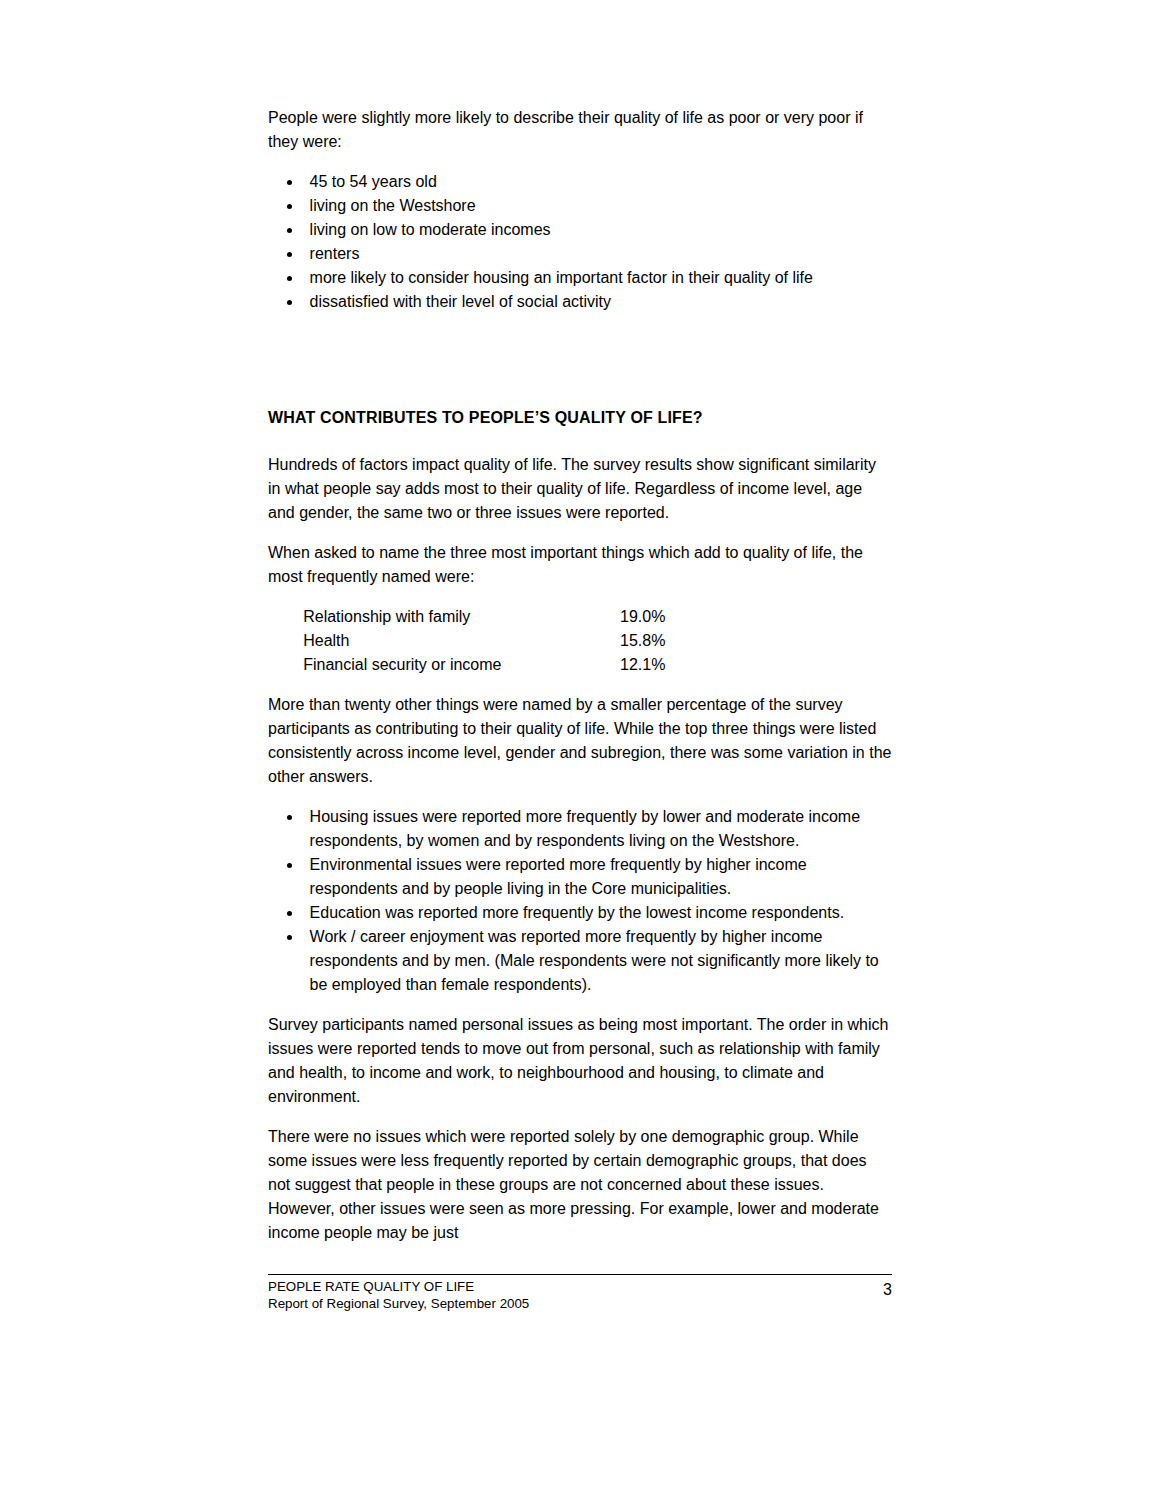People were slightly more likely to describe their quality of life as poor or very poor if they were:
45 to 54 years old
living on the Westshore
living on low to moderate incomes
renters
more likely to consider housing an important factor in their quality of life
dissatisfied with their level of social activity
WHAT CONTRIBUTES TO PEOPLE’S QUALITY OF LIFE?
Hundreds of factors impact quality of life. The survey results show significant similarity in what people say adds most to their quality of life. Regardless of income level, age and gender, the same two or three issues were reported.
When asked to name the three most important things which add to quality of life, the most frequently named were:
| Relationship with family | 19.0% |
| Health | 15.8% |
| Financial security or income | 12.1% |
More than twenty other things were named by a smaller percentage of the survey participants as contributing to their quality of life. While the top three things were listed consistently across income level, gender and subregion, there was some variation in the other answers.
Housing issues were reported more frequently by lower and moderate income respondents, by women and by respondents living on the Westshore.
Environmental issues were reported more frequently by higher income respondents and by people living in the Core municipalities.
Education was reported more frequently by the lowest income respondents.
Work / career enjoyment was reported more frequently by higher income respondents and by men. (Male respondents were not significantly more likely to be employed than female respondents).
Survey participants named personal issues as being most important. The order in which issues were reported tends to move out from personal, such as relationship with family and health, to income and work, to neighbourhood and housing, to climate and environment.
There were no issues which were reported solely by one demographic group. While some issues were less frequently reported by certain demographic groups, that does not suggest that people in these groups are not concerned about these issues. However, other issues were seen as more pressing. For example, lower and moderate income people may be just
PEOPLE RATE QUALITY OF LIFE Report of Regional Survey, September 2005 3